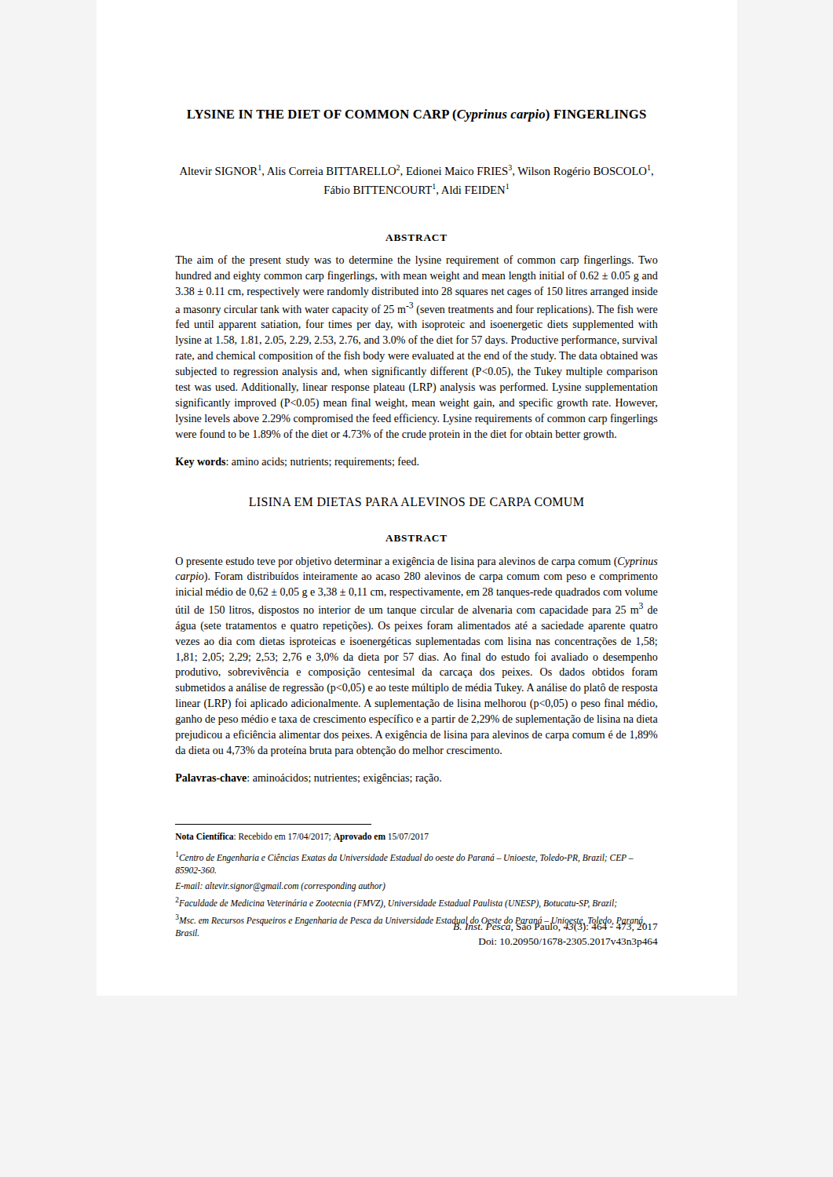LYSINE IN THE DIET OF COMMON CARP (Cyprinus carpio) FINGERLINGS
Altevir SIGNOR1, Alis Correia BITTARELLO2, Edionei Maico FRIES3, Wilson Rogério BOSCOLO1, Fábio BITTENCOURT1, Aldi FEIDEN1
ABSTRACT
The aim of the present study was to determine the lysine requirement of common carp fingerlings. Two hundred and eighty common carp fingerlings, with mean weight and mean length initial of 0.62 ± 0.05 g and 3.38 ± 0.11 cm, respectively were randomly distributed into 28 squares net cages of 150 litres arranged inside a masonry circular tank with water capacity of 25 m-3 (seven treatments and four replications). The fish were fed until apparent satiation, four times per day, with isoproteic and isoenergetic diets supplemented with lysine at 1.58, 1.81, 2.05, 2.29, 2.53, 2.76, and 3.0% of the diet for 57 days. Productive performance, survival rate, and chemical composition of the fish body were evaluated at the end of the study. The data obtained was subjected to regression analysis and, when significantly different (P<0.05), the Tukey multiple comparison test was used. Additionally, linear response plateau (LRP) analysis was performed. Lysine supplementation significantly improved (P<0.05) mean final weight, mean weight gain, and specific growth rate. However, lysine levels above 2.29% compromised the feed efficiency. Lysine requirements of common carp fingerlings were found to be 1.89% of the diet or 4.73% of the crude protein in the diet for obtain better growth.
Key words: amino acids; nutrients; requirements; feed.
LISINA EM DIETAS PARA ALEVINOS DE CARPA COMUM
ABSTRACT
O presente estudo teve por objetivo determinar a exigência de lisina para alevinos de carpa comum (Cyprinus carpio). Foram distribuídos inteiramente ao acaso 280 alevinos de carpa comum com peso e comprimento inicial médio de 0,62 ± 0,05 g e 3,38 ± 0,11 cm, respectivamente, em 28 tanques-rede quadrados com volume útil de 150 litros, dispostos no interior de um tanque circular de alvenaria com capacidade para 25 m3 de água (sete tratamentos e quatro repetições). Os peixes foram alimentados até a saciedade aparente quatro vezes ao dia com dietas isproteicas e isoenergéticas suplementadas com lisina nas concentrações de 1,58; 1,81; 2,05; 2,29; 2,53; 2,76 e 3,0% da dieta por 57 dias. Ao final do estudo foi avaliado o desempenho produtivo, sobrevivência e composição centesimal da carcaça dos peixes. Os dados obtidos foram submetidos a análise de regressão (p<0,05) e ao teste múltiplo de média Tukey. A análise do platô de resposta linear (LRP) foi aplicado adicionalmente. A suplementação de lisina melhorou (p<0,05) o peso final médio, ganho de peso médio e taxa de crescimento específico e a partir de 2,29% de suplementação de lisina na dieta prejudicou a eficiência alimentar dos peixes. A exigência de lisina para alevinos de carpa comum é de 1,89% da dieta ou 4,73% da proteína bruta para obtenção do melhor crescimento.
Palavras-chave: aminoácidos; nutrientes; exigências; ração.
Nota Científica: Recebido em 17/04/2017; Aprovado em 15/07/2017
1Centro de Engenharia e Ciências Exatas da Universidade Estadual do oeste do Paraná – Unioeste, Toledo-PR, Brazil; CEP – 85902-360.
E-mail: altevir.signor@gmail.com (corresponding author)
2Faculdade de Medicina Veterinária e Zootecnia (FMVZ), Universidade Estadual Paulista (UNESP), Botucatu-SP, Brazil;
3Msc. em Recursos Pesqueiros e Engenharia de Pesca da Universidade Estadual do Oeste do Paraná – Unioeste, Toledo, Paraná, Brasil.
B. Inst. Pesca, São Paulo, 43(3): 464 - 473, 2017
Doi: 10.20950/1678-2305.2017v43n3p464